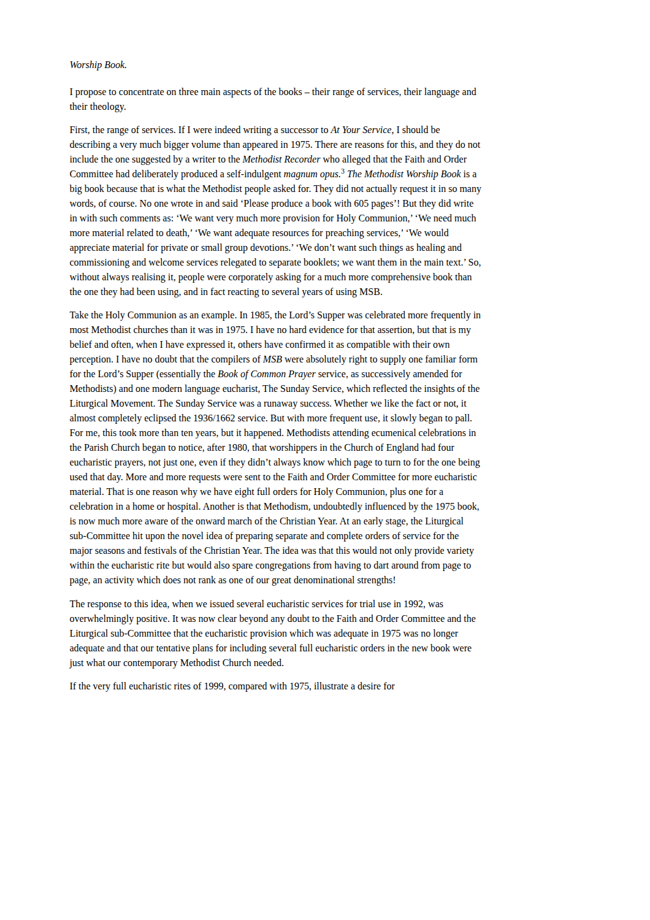Worship Book.
I propose to concentrate on three main aspects of the books – their range of services, their language and their theology.
First, the range of services. If I were indeed writing a successor to At Your Service, I should be describing a very much bigger volume than appeared in 1975. There are reasons for this, and they do not include the one suggested by a writer to the Methodist Recorder who alleged that the Faith and Order Committee had deliberately produced a self-indulgent magnum opus.3 The Methodist Worship Book is a big book because that is what the Methodist people asked for. They did not actually request it in so many words, of course. No one wrote in and said ‘Please produce a book with 605 pages’! But they did write in with such comments as: ‘We want very much more provision for Holy Communion,’ ‘We need much more material related to death,’ ‘We want adequate resources for preaching services,’ ‘We would appreciate material for private or small group devotions.’ ‘We don’t want such things as healing and commissioning and welcome services relegated to separate booklets; we want them in the main text.’ So, without always realising it, people were corporately asking for a much more comprehensive book than the one they had been using, and in fact reacting to several years of using MSB.
Take the Holy Communion as an example. In 1985, the Lord’s Supper was celebrated more frequently in most Methodist churches than it was in 1975. I have no hard evidence for that assertion, but that is my belief and often, when I have expressed it, others have confirmed it as compatible with their own perception. I have no doubt that the compilers of MSB were absolutely right to supply one familiar form for the Lord’s Supper (essentially the Book of Common Prayer service, as successively amended for Methodists) and one modern language eucharist, The Sunday Service, which reflected the insights of the Liturgical Movement. The Sunday Service was a runaway success. Whether we like the fact or not, it almost completely eclipsed the 1936/1662 service. But with more frequent use, it slowly began to pall. For me, this took more than ten years, but it happened. Methodists attending ecumenical celebrations in the Parish Church began to notice, after 1980, that worshippers in the Church of England had four eucharistic prayers, not just one, even if they didn’t always know which page to turn to for the one being used that day. More and more requests were sent to the Faith and Order Committee for more eucharistic material. That is one reason why we have eight full orders for Holy Communion, plus one for a celebration in a home or hospital. Another is that Methodism, undoubtedly influenced by the 1975 book, is now much more aware of the onward march of the Christian Year. At an early stage, the Liturgical sub-Committee hit upon the novel idea of preparing separate and complete orders of service for the major seasons and festivals of the Christian Year. The idea was that this would not only provide variety within the eucharistic rite but would also spare congregations from having to dart around from page to page, an activity which does not rank as one of our great denominational strengths!
The response to this idea, when we issued several eucharistic services for trial use in 1992, was overwhelmingly positive. It was now clear beyond any doubt to the Faith and Order Committee and the Liturgical sub-Committee that the eucharistic provision which was adequate in 1975 was no longer adequate and that our tentative plans for including several full eucharistic orders in the new book were just what our contemporary Methodist Church needed.
If the very full eucharistic rites of 1999, compared with 1975, illustrate a desire for